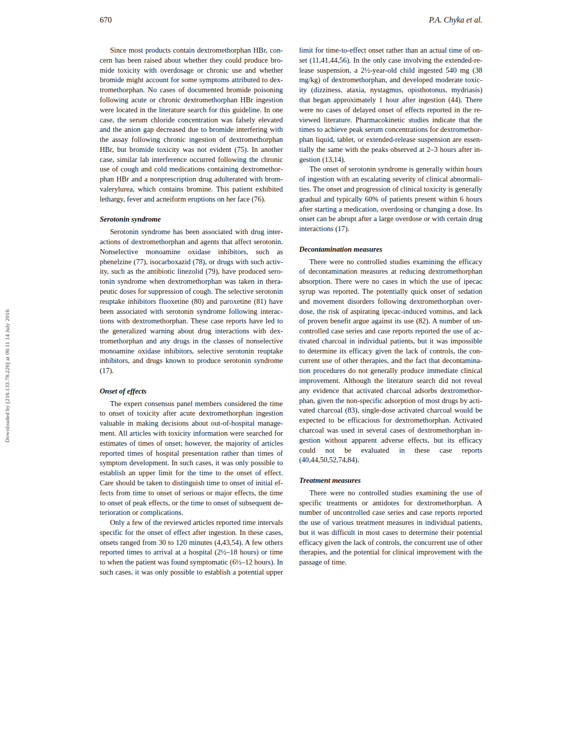Downloaded by [216.133.78.226] at 06:11 14 July 2016
670 P.A. Chyka et al.
Since most products contain dextromethorphan HBr, concern has been raised about whether they could produce bromide toxicity with overdosage or chronic use and whether bromide might account for some symptoms attributed to dextromethorphan. No cases of documented bromide poisoning following acute or chronic dextromethorphan HBr ingestion were located in the literature search for this guideline. In one case, the serum chloride concentration was falsely elevated and the anion gap decreased due to bromide interfering with the assay following chronic ingestion of dextromethorphan HBr, but bromide toxicity was not evident (75). In another case, similar lab interference occurred following the chronic use of cough and cold medications containing dextromethorphan HBr and a nonprescription drug adulterated with bromvalerylurea, which contains bromine. This patient exhibited lethargy, fever and acneiform eruptions on her face (76).
Serotonin syndrome
Serotonin syndrome has been associated with drug interactions of dextromethorphan and agents that affect serotonin. Nonselective monoamine oxidase inhibitors, such as phenelzine (77), isocarboxazid (78), or drugs with such activity, such as the antibiotic linezolid (79), have produced serotonin syndrome when dextromethorphan was taken in therapeutic doses for suppression of cough. The selective serotonin reuptake inhibitors fluoxetine (80) and paroxetine (81) have been associated with serotonin syndrome following interactions with dextromethorphan. These case reports have led to the generalized warning about drug interactions with dextromethorphan and any drugs in the classes of nonselective monoamine oxidase inhibitors, selective serotonin reuptake inhibitors, and drugs known to produce serotonin syndrome (17).
Onset of effects
The expert consensus panel members considered the time to onset of toxicity after acute dextromethorphan ingestion valuable in making decisions about out-of-hospital management. All articles with toxicity information were searched for estimates of times of onset; however, the majority of articles reported times of hospital presentation rather than times of symptom development. In such cases, it was only possible to establish an upper limit for the time to the onset of effect. Care should be taken to distinguish time to onset of initial effects from time to onset of serious or major effects, the time to onset of peak effects, or the time to onset of subsequent deterioration or complications.
Only a few of the reviewed articles reported time intervals specific for the onset of effect after ingestion. In these cases, onsets ranged from 30 to 120 minutes (4,43,54). A few others reported times to arrival at a hospital (2½–18 hours) or time to when the patient was found symptomatic (6½–12 hours). In such cases, it was only possible to establish a potential upper limit for time-to-effect onset rather than an actual time of onset (11,41,44,56). In the only case involving the extended-release suspension, a 2½-year-old child ingested 540 mg (38 mg/kg) of dextromethorphan, and developed moderate toxicity (dizziness, ataxia, nystagmus, opisthotonus, mydriasis) that began approximately 1 hour after ingestion (44). There were no cases of delayed onset of effects reported in the reviewed literature. Pharmacokinetic studies indicate that the times to achieve peak serum concentrations for dextromethorphan liquid, tablet, or extended-release suspension are essentially the same with the peaks observed at 2–3 hours after ingestion (13,14).
The onset of serotonin syndrome is generally within hours of ingestion with an escalating severity of clinical abnormalities. The onset and progression of clinical toxicity is generally gradual and typically 60% of patients present within 6 hours after starting a medication, overdosing or changing a dose. Its onset can be abrupt after a large overdose or with certain drug interactions (17).
Decontamination measures
There were no controlled studies examining the efficacy of decontamination measures at reducing dextromethorphan absorption. There were no cases in which the use of ipecac syrup was reported. The potentially quick onset of sedation and movement disorders following dextromethorphan overdose, the risk of aspirating ipecac-induced vomitus, and lack of proven benefit argue against its use (82). A number of uncontrolled case series and case reports reported the use of activated charcoal in individual patients, but it was impossible to determine its efficacy given the lack of controls, the concurrent use of other therapies, and the fact that decontamination procedures do not generally produce immediate clinical improvement. Although the literature search did not reveal any evidence that activated charcoal adsorbs dextromethorphan, given the non-specific adsorption of most drugs by activated charcoal (83), single-dose activated charcoal would be expected to be efficacious for dextromethorphan. Activated charcoal was used in several cases of dextromethorphan ingestion without apparent adverse effects, but its efficacy could not be evaluated in these case reports (40,44,50,52,74,84).
Treatment measures
There were no controlled studies examining the use of specific treatments or antidotes for dextromethorphan. A number of uncontrolled case series and case reports reported the use of various treatment measures in individual patients, but it was difficult in most cases to determine their potential efficacy given the lack of controls, the concurrent use of other therapies, and the potential for clinical improvement with the passage of time.